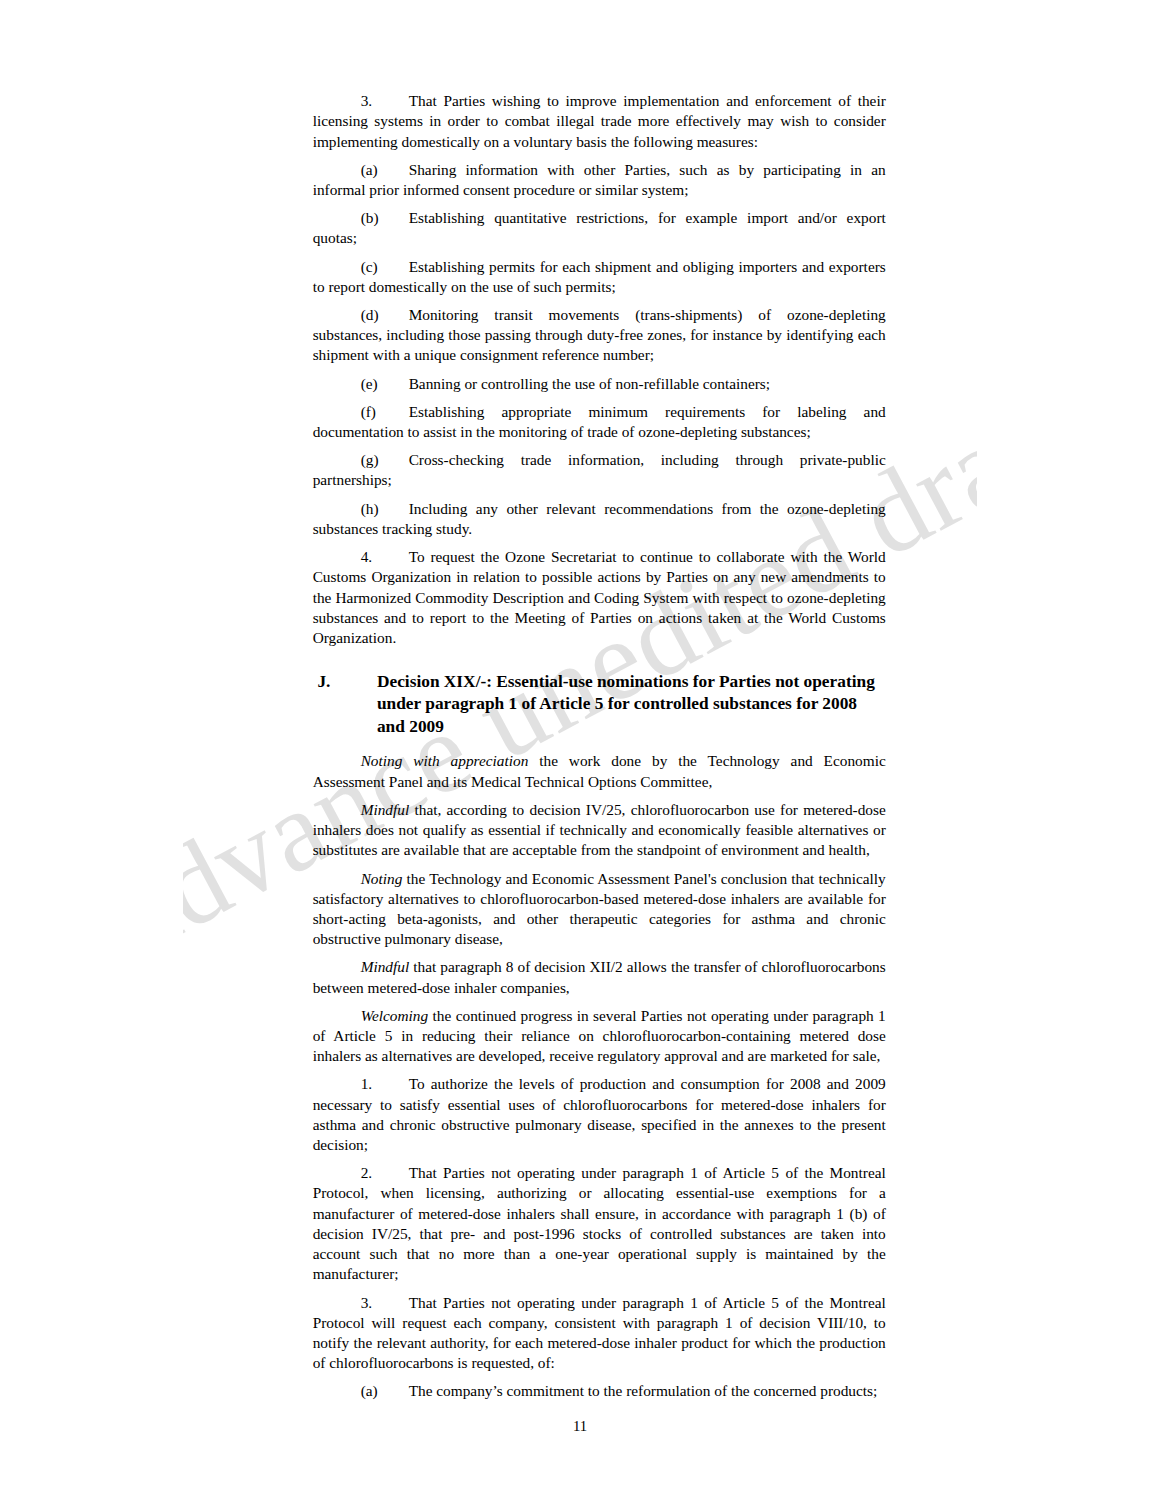Advance unedited draft
3. That Parties wishing to improve implementation and enforcement of their licensing systems in order to combat illegal trade more effectively may wish to consider implementing domestically on a voluntary basis the following measures:
(a) Sharing information with other Parties, such as by participating in an informal prior informed consent procedure or similar system;
(b) Establishing quantitative restrictions, for example import and/or export quotas;
(c) Establishing permits for each shipment and obliging importers and exporters to report domestically on the use of such permits;
(d) Monitoring transit movements (trans-shipments) of ozone-depleting substances, including those passing through duty-free zones, for instance by identifying each shipment with a unique consignment reference number;
(e) Banning or controlling the use of non-refillable containers;
(f) Establishing appropriate minimum requirements for labeling and documentation to assist in the monitoring of trade of ozone-depleting substances;
(g) Cross-checking trade information, including through private-public partnerships;
(h) Including any other relevant recommendations from the ozone-depleting substances tracking study.
4. To request the Ozone Secretariat to continue to collaborate with the World Customs Organization in relation to possible actions by Parties on any new amendments to the Harmonized Commodity Description and Coding System with respect to ozone-depleting substances and to report to the Meeting of Parties on actions taken at the World Customs Organization.
J.
Decision XIX/-: Essential-use nominations for Parties not operating under paragraph 1 of Article 5 for controlled substances for 2008 and 2009
Noting with appreciation the work done by the Technology and Economic Assessment Panel and its Medical Technical Options Committee,
Mindful that, according to decision IV/25, chlorofluorocarbon use for metered-dose inhalers does not qualify as essential if technically and economically feasible alternatives or substitutes are available that are acceptable from the standpoint of environment and health,
Noting the Technology and Economic Assessment Panel's conclusion that technically satisfactory alternatives to chlorofluorocarbon-based metered-dose inhalers are available for short-acting beta-agonists, and other therapeutic categories for asthma and chronic obstructive pulmonary disease,
Mindful that paragraph 8 of decision XII/2 allows the transfer of chlorofluorocarbons between metered-dose inhaler companies,
Welcoming the continued progress in several Parties not operating under paragraph 1 of Article 5 in reducing their reliance on chlorofluorocarbon-containing metered dose inhalers as alternatives are developed, receive regulatory approval and are marketed for sale,
1. To authorize the levels of production and consumption for 2008 and 2009 necessary to satisfy essential uses of chlorofluorocarbons for metered-dose inhalers for asthma and chronic obstructive pulmonary disease, specified in the annexes to the present decision;
2. That Parties not operating under paragraph 1 of Article 5 of the Montreal Protocol, when licensing, authorizing or allocating essential-use exemptions for a manufacturer of metered-dose inhalers shall ensure, in accordance with paragraph 1 (b) of decision IV/25, that pre- and post-1996 stocks of controlled substances are taken into account such that no more than a one-year operational supply is maintained by the manufacturer;
3. That Parties not operating under paragraph 1 of Article 5 of the Montreal Protocol will request each company, consistent with paragraph 1 of decision VIII/10, to notify the relevant authority, for each metered-dose inhaler product for which the production of chlorofluorocarbons is requested, of:
(a) The company’s commitment to the reformulation of the concerned products;
11